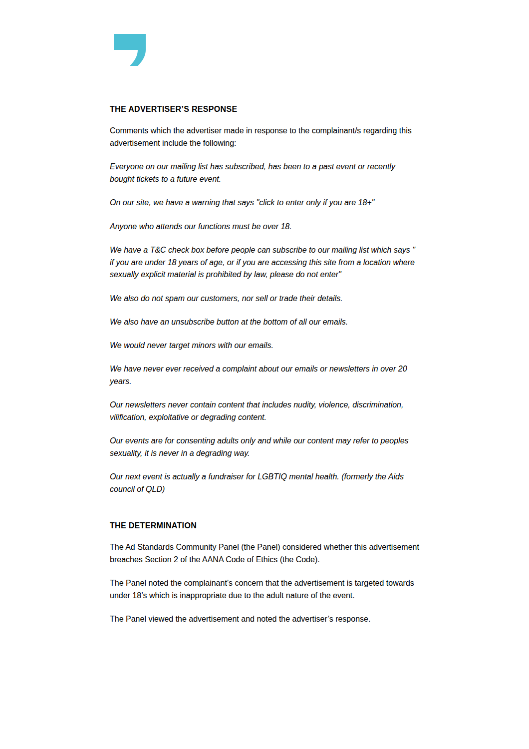The Advertiser’s Response
Comments which the advertiser made in response to the complainant/s regarding this advertisement include the following:
Everyone on our mailing list has subscribed, has been to a past event or recently bought tickets to a future event.
On our site, we have a warning that says "click to enter only if you are 18+"
Anyone who attends our functions must be over 18.
We have a T&C check box before people can subscribe to our mailing list which says " if you are under 18 years of age, or if you are accessing this site from a location where sexually explicit material is prohibited by law, please do not enter"
We also do not spam our customers, nor sell or trade their details.
We also have an unsubscribe button at the bottom of all our emails.
We would never target minors with our emails.
We have never ever received a complaint about our emails or newsletters in over 20 years.
Our newsletters never contain content that includes nudity, violence, discrimination, vilification, exploitative or degrading content.
Our events are for consenting adults only and while our content may refer to peoples sexuality, it is never in a degrading way.
Our next event is actually a fundraiser for LGBTIQ mental health. (formerly the Aids council of QLD)
The Determination
The Ad Standards Community Panel (the Panel) considered whether this advertisement breaches Section 2 of the AANA Code of Ethics (the Code).
The Panel noted the complainant’s concern that the advertisement is targeted towards under 18’s which is inappropriate due to the adult nature of the event.
The Panel viewed the advertisement and noted the advertiser’s response.